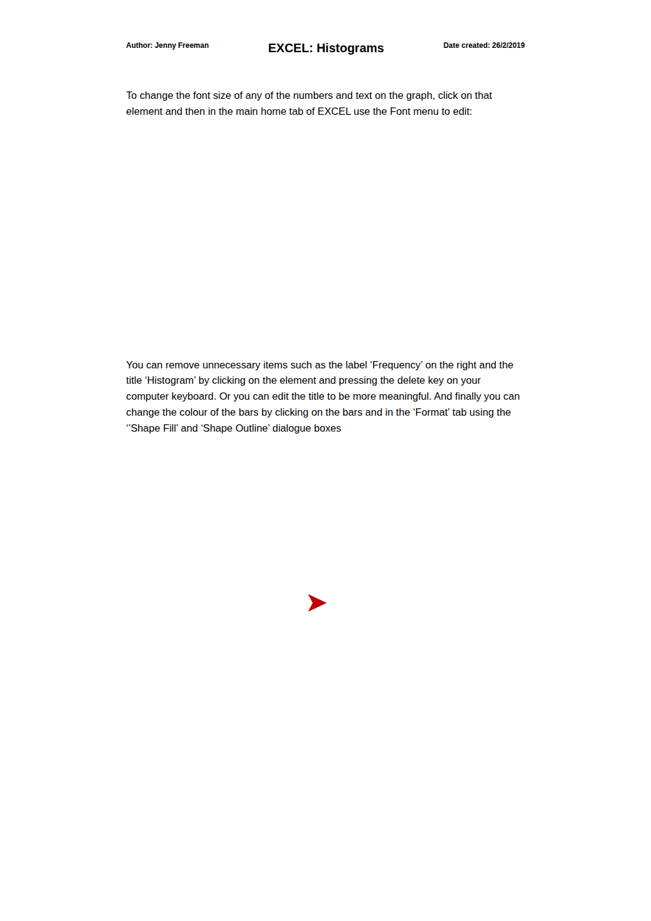Author: Jenny Freeman
EXCEL: Histograms
Date created: 26/2/2019
To change the font size of any of the numbers and text on the graph, click on that element and then in the main home tab of EXCEL use the Font menu to edit:
You can remove unnecessary items such as the label ‘Frequency’ on the right and the title ‘Histogram’ by clicking on the element and pressing the delete key on your computer keyboard. Or you can edit the title to be more meaningful. And finally you can change the colour of the bars by clicking on the bars and in the ‘Format’ tab using the ‘’Shape Fill’ and ‘Shape Outline’ dialogue boxes
➤